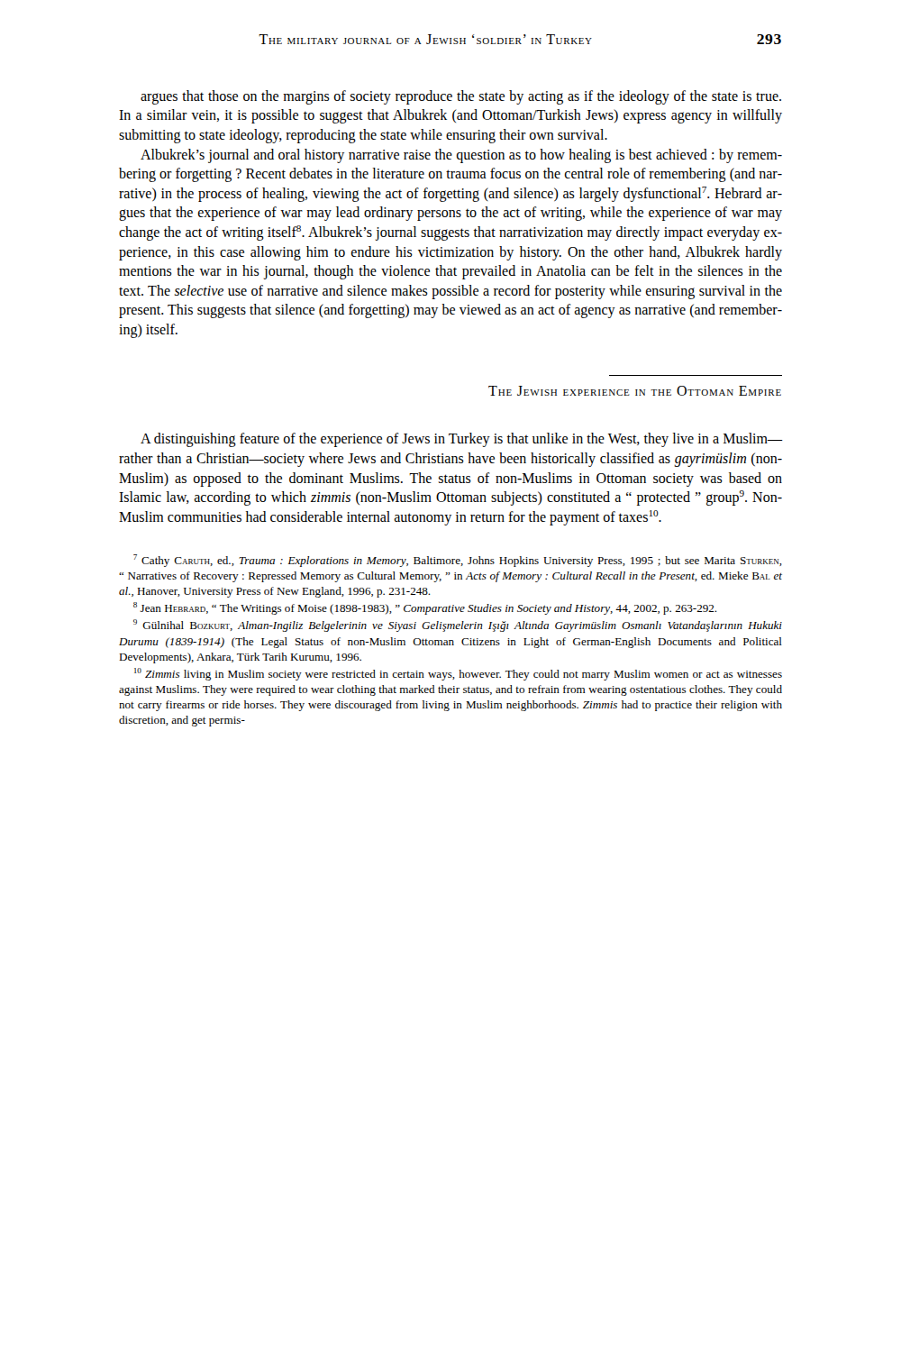The military journal of a Jewish ‘soldier’ in Turkey 293
argues that those on the margins of society reproduce the state by acting as if the ideology of the state is true. In a similar vein, it is possible to suggest that Albukrek (and Ottoman/Turkish Jews) express agency in willfully submitting to state ideology, reproducing the state while ensuring their own survival.
Albukrek’s journal and oral history narrative raise the question as to how healing is best achieved : by remembering or forgetting ? Recent debates in the literature on trauma focus on the central role of remembering (and narrative) in the process of healing, viewing the act of forgetting (and silence) as largely dysfunctional7. Hebrard argues that the experience of war may lead ordinary persons to the act of writing, while the experience of war may change the act of writing itself8. Albukrek’s journal suggests that narrativization may directly impact everyday experience, in this case allowing him to endure his victimization by history. On the other hand, Albukrek hardly mentions the war in his journal, though the violence that prevailed in Anatolia can be felt in the silences in the text. The selective use of narrative and silence makes possible a record for posterity while ensuring survival in the present. This suggests that silence (and forgetting) may be viewed as an act of agency as narrative (and remembering) itself.
The Jewish experience in the Ottoman Empire
A distinguishing feature of the experience of Jews in Turkey is that unlike in the West, they live in a Muslim—rather than a Christian—society where Jews and Christians have been historically classified as gayrimüslim (non-Muslim) as opposed to the dominant Muslims. The status of non-Muslims in Ottoman society was based on Islamic law, according to which zimmis (non-Muslim Ottoman subjects) constituted a “ protected ” group9. Non-Muslim communities had considerable internal autonomy in return for the payment of taxes10.
7 Cathy Caruth, ed., Trauma : Explorations in Memory, Baltimore, Johns Hopkins University Press, 1995 ; but see Marita Sturken, “ Narratives of Recovery : Repressed Memory as Cultural Memory, ” in Acts of Memory : Cultural Recall in the Present, ed. Mieke Bal et al., Hanover, University Press of New England, 1996, p. 231-248.
8 Jean Hebrard, “ The Writings of Moise (1898-1983), ” Comparative Studies in Society and History, 44, 2002, p. 263-292.
9 Gülnihal Bozkurt, Alman-Ingiliz Belgelerinin ve Siyasi Gelişmelerin Işığı Altında Gayrimüslim Osmanlı Vatandaşlarının Hukuki Durumu (1839-1914) (The Legal Status of non-Muslim Ottoman Citizens in Light of German-English Documents and Political Developments), Ankara, Türk Tarih Kurumu, 1996.
10 Zimmis living in Muslim society were restricted in certain ways, however. They could not marry Muslim women or act as witnesses against Muslims. They were required to wear clothing that marked their status, and to refrain from wearing ostentatious clothes. They could not carry firearms or ride horses. They were discouraged from living in Muslim neighborhoods. Zimmis had to practice their religion with discretion, and get permis-